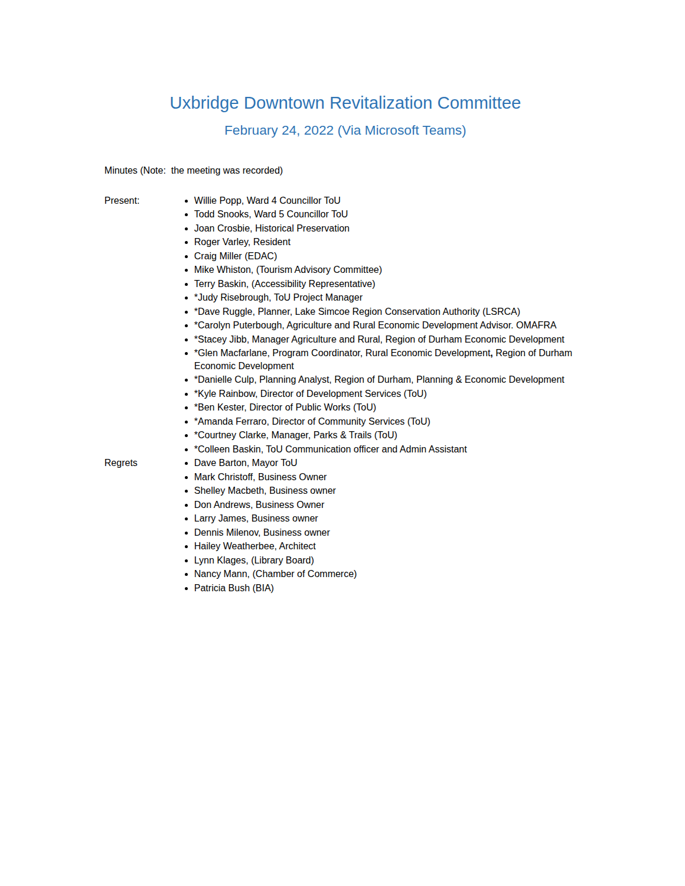Uxbridge Downtown Revitalization Committee
February 24, 2022 (Via Microsoft Teams)
Minutes (Note: the meeting was recorded)
| Present: | Willie Popp, Ward 4 Councillor ToU Todd Snooks, Ward 5 Councillor ToU Joan Crosbie, Historical Preservation Roger Varley, Resident Craig Miller (EDAC) Mike Whiston, (Tourism Advisory Committee) Terry Baskin, (Accessibility Representative) *Judy Risebrough, ToU Project Manager *Dave Ruggle, Planner, Lake Simcoe Region Conservation Authority (LSRCA) *Carolyn Puterbough, Agriculture and Rural Economic Development Advisor. OMAFRA *Stacey Jibb, Manager Agriculture and Rural, Region of Durham Economic Development *Glen Macfarlane, Program Coordinator, Rural Economic Development , Region of Durham Economic Development *Danielle Culp, Planning Analyst, Region of Durham, Planning & Economic Development *Kyle Rainbow, Director of Development Services (ToU) *Ben Kester, Director of Public Works (ToU) *Amanda Ferraro, Director of Community Services (ToU) *Courtney Clarke, Manager, Parks & Trails (ToU) *Colleen Baskin, ToU Communication officer and Admin Assistant |
| Regrets | Dave Barton, Mayor ToU Mark Christoff, Business Owner Shelley Macbeth, Business owner Don Andrews, Business Owner Larry James, Business owner Dennis Milenov, Business owner Hailey Weatherbee, Architect Lynn Klages, (Library Board) Nancy Mann, (Chamber of Commerce) Patricia Bush (BIA) |